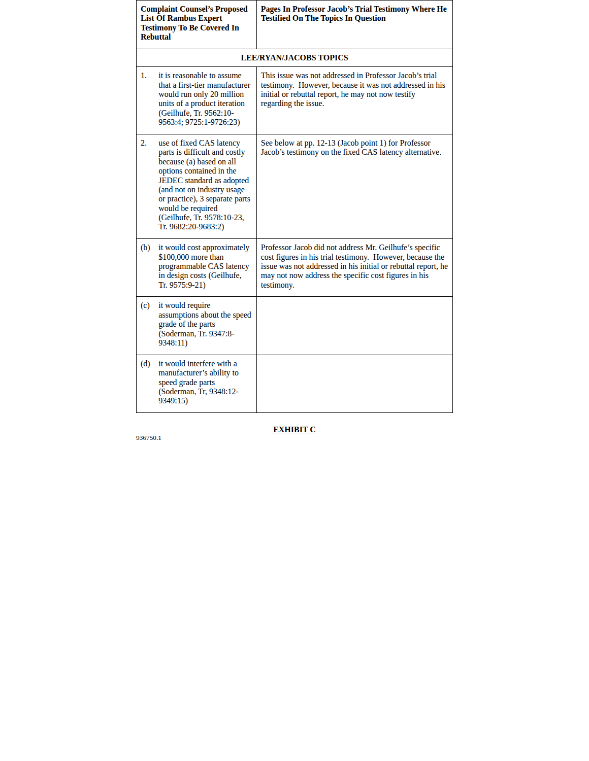| Complaint Counsel’s Proposed List Of Rambus Expert Testimony To Be Covered In Rebuttal | Pages In Professor Jacob’s Trial Testimony Where He Testified On The Topics In Question |
| --- | --- |
| LEE/RYAN/JACOBS TOPICS |
| 1. it is reasonable to assume that a first-tier manufacturer would run only 20 million units of a product iteration (Geilhufe, Tr. 9562:10-9563:4; 9725:1-9726:23) | This issue was not addressed in Professor Jacob’s trial testimony. However, because it was not addressed in his initial or rebuttal report, he may not now testify regarding the issue. |
| 2. use of fixed CAS latency parts is difficult and costly because (a) based on all options contained in the JEDEC standard as adopted (and not on industry usage or practice), 3 separate parts would be required (Geilhufe, Tr. 9578:10-23, Tr. 9682:20-9683:2) | See below at pp. 12-13 (Jacob point 1) for Professor Jacob’s testimony on the fixed CAS latency alternative. |
| (b) it would cost approximately $100,000 more than programmable CAS latency in design costs (Geilhufe, Tr. 9575:9-21) | Professor Jacob did not address Mr. Geilhufe’s specific cost figures in his trial testimony. However, because the issue was not addressed in his initial or rebuttal report, he may not now address the specific cost figures in his testimony. |
| (c) it would require assumptions about the speed grade of the parts (Soderman, Tr. 9347:8-9348:11) | |
| (d) it would interfere with a manufacturer’s ability to speed grade parts (Soderman, Tr, 9348:12-9349:15) | |
EXHIBIT C
936750.1